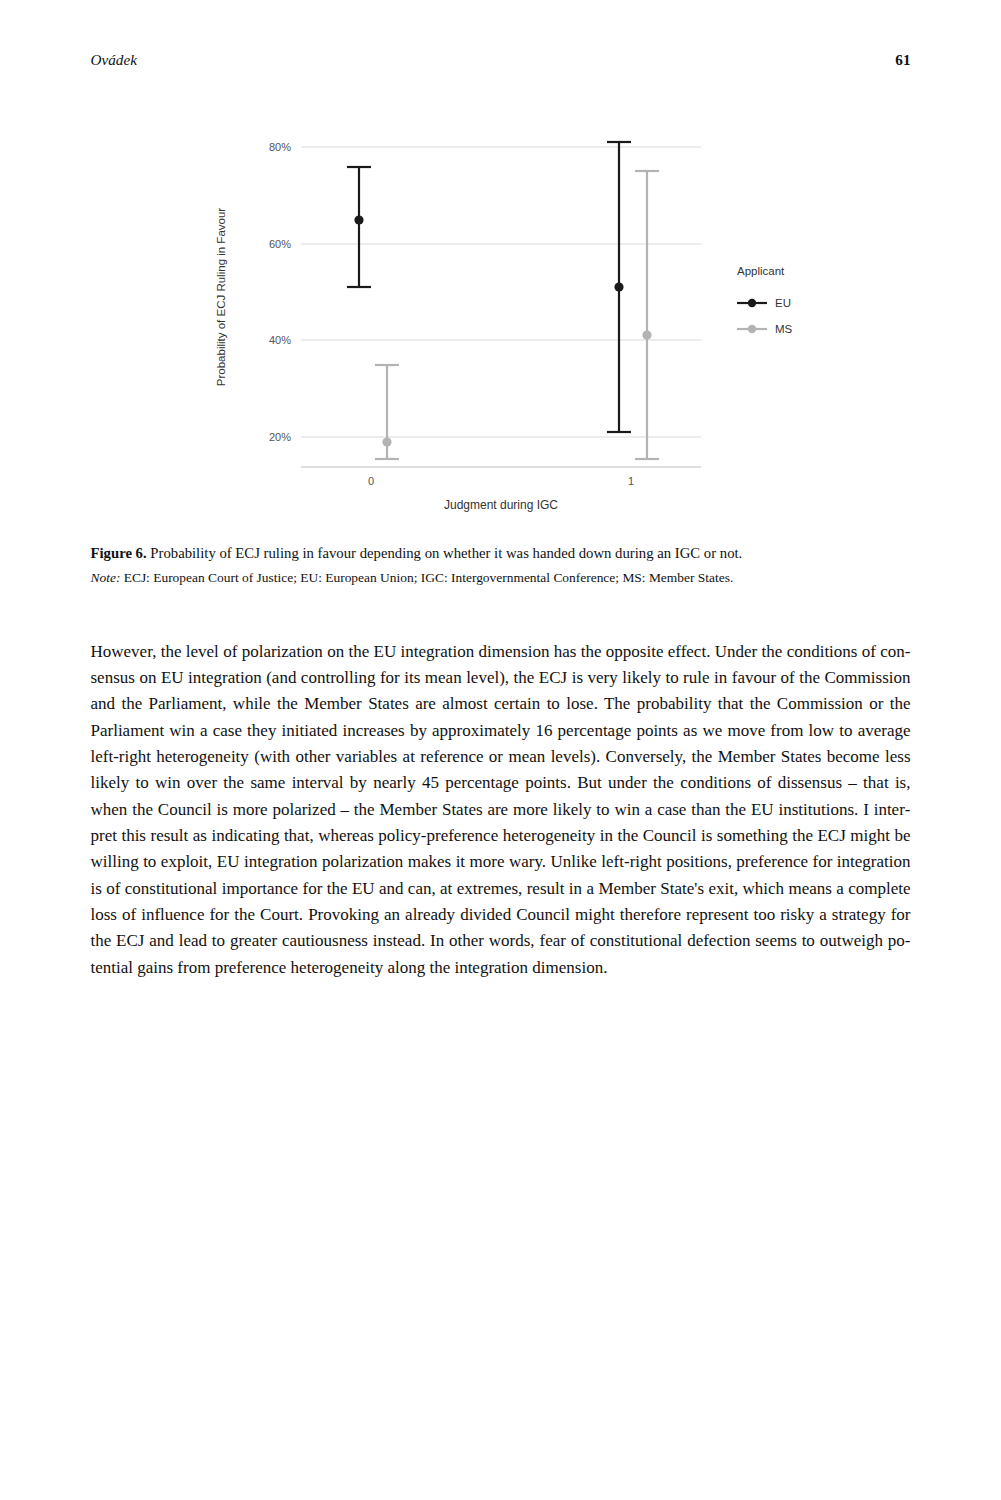Ovádek 61
80% 60% 40% 20% Probability of ECJ Ruling in Favour 0 1 Judgment during IGC Applicant EU MS
Figure 6. Probability of ECJ ruling in favour depending on whether it was handed down during an IGC or not. Note: ECJ: European Court of Justice; EU: European Union; IGC: Intergovernmental Conference; MS: Member States.
However, the level of polarization on the EU integration dimension has the opposite effect. Under the conditions of consensus on EU integration (and controlling for its mean level), the ECJ is very likely to rule in favour of the Commission and the Parliament, while the Member States are almost certain to lose. The probability that the Commission or the Parliament win a case they initiated increases by approximately 16 percentage points as we move from low to average left-right heterogeneity (with other variables at reference or mean levels). Conversely, the Member States become less likely to win over the same interval by nearly 45 percentage points. But under the conditions of dissensus – that is, when the Council is more polarized – the Member States are more likely to win a case than the EU institutions. I interpret this result as indicating that, whereas policy-preference heterogeneity in the Council is something the ECJ might be willing to exploit, EU integration polarization makes it more wary. Unlike left-right positions, preference for integration is of constitutional importance for the EU and can, at extremes, result in a Member State's exit, which means a complete loss of influence for the Court. Provoking an already divided Council might therefore represent too risky a strategy for the ECJ and lead to greater cautiousness instead. In other words, fear of constitutional defection seems to outweigh potential gains from preference heterogeneity along the integration dimension.